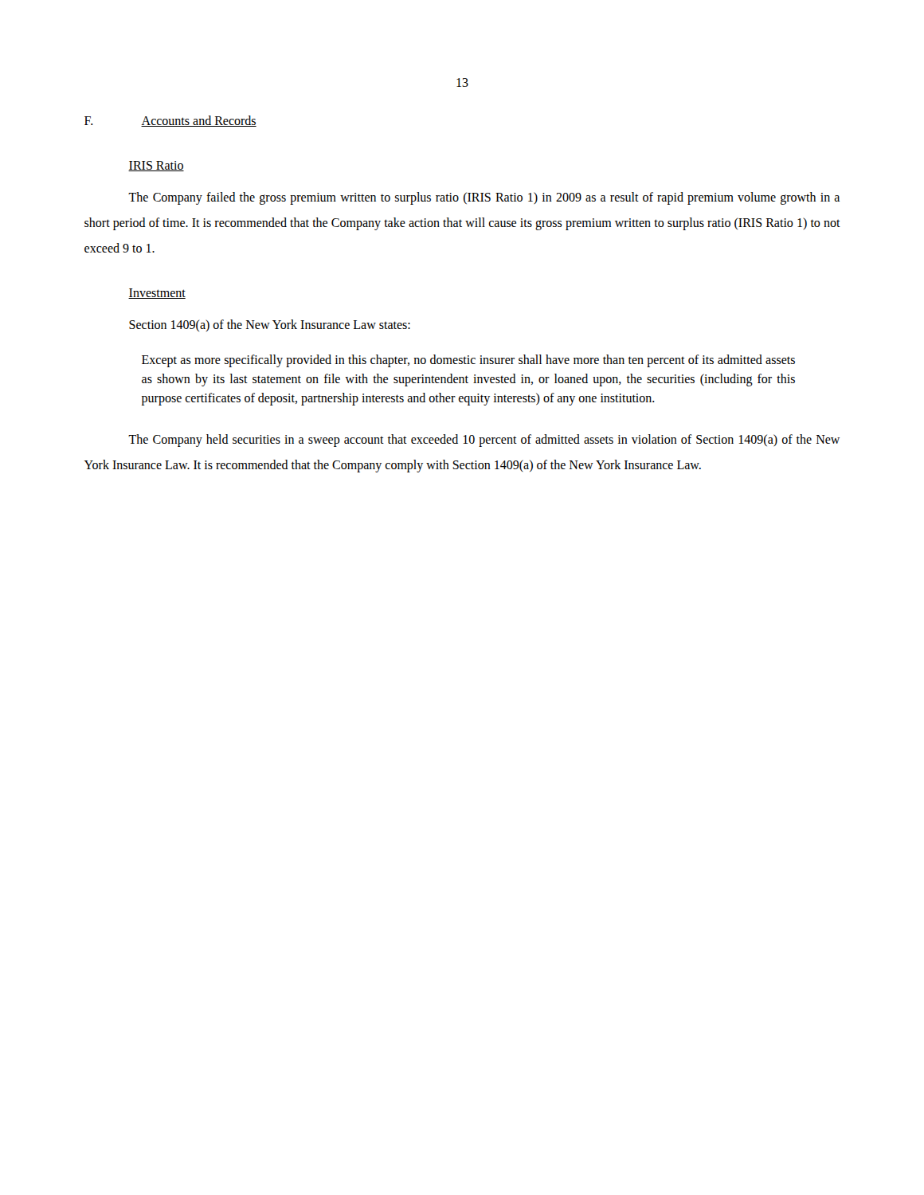13
F. Accounts and Records
IRIS Ratio
The Company failed the gross premium written to surplus ratio (IRIS Ratio 1) in 2009 as a result of rapid premium volume growth in a short period of time. It is recommended that the Company take action that will cause its gross premium written to surplus ratio (IRIS Ratio 1) to not exceed 9 to 1.
Investment
Section 1409(a) of the New York Insurance Law states:
Except as more specifically provided in this chapter, no domestic insurer shall have more than ten percent of its admitted assets as shown by its last statement on file with the superintendent invested in, or loaned upon, the securities (including for this purpose certificates of deposit, partnership interests and other equity interests) of any one institution.
The Company held securities in a sweep account that exceeded 10 percent of admitted assets in violation of Section 1409(a) of the New York Insurance Law. It is recommended that the Company comply with Section 1409(a) of the New York Insurance Law.